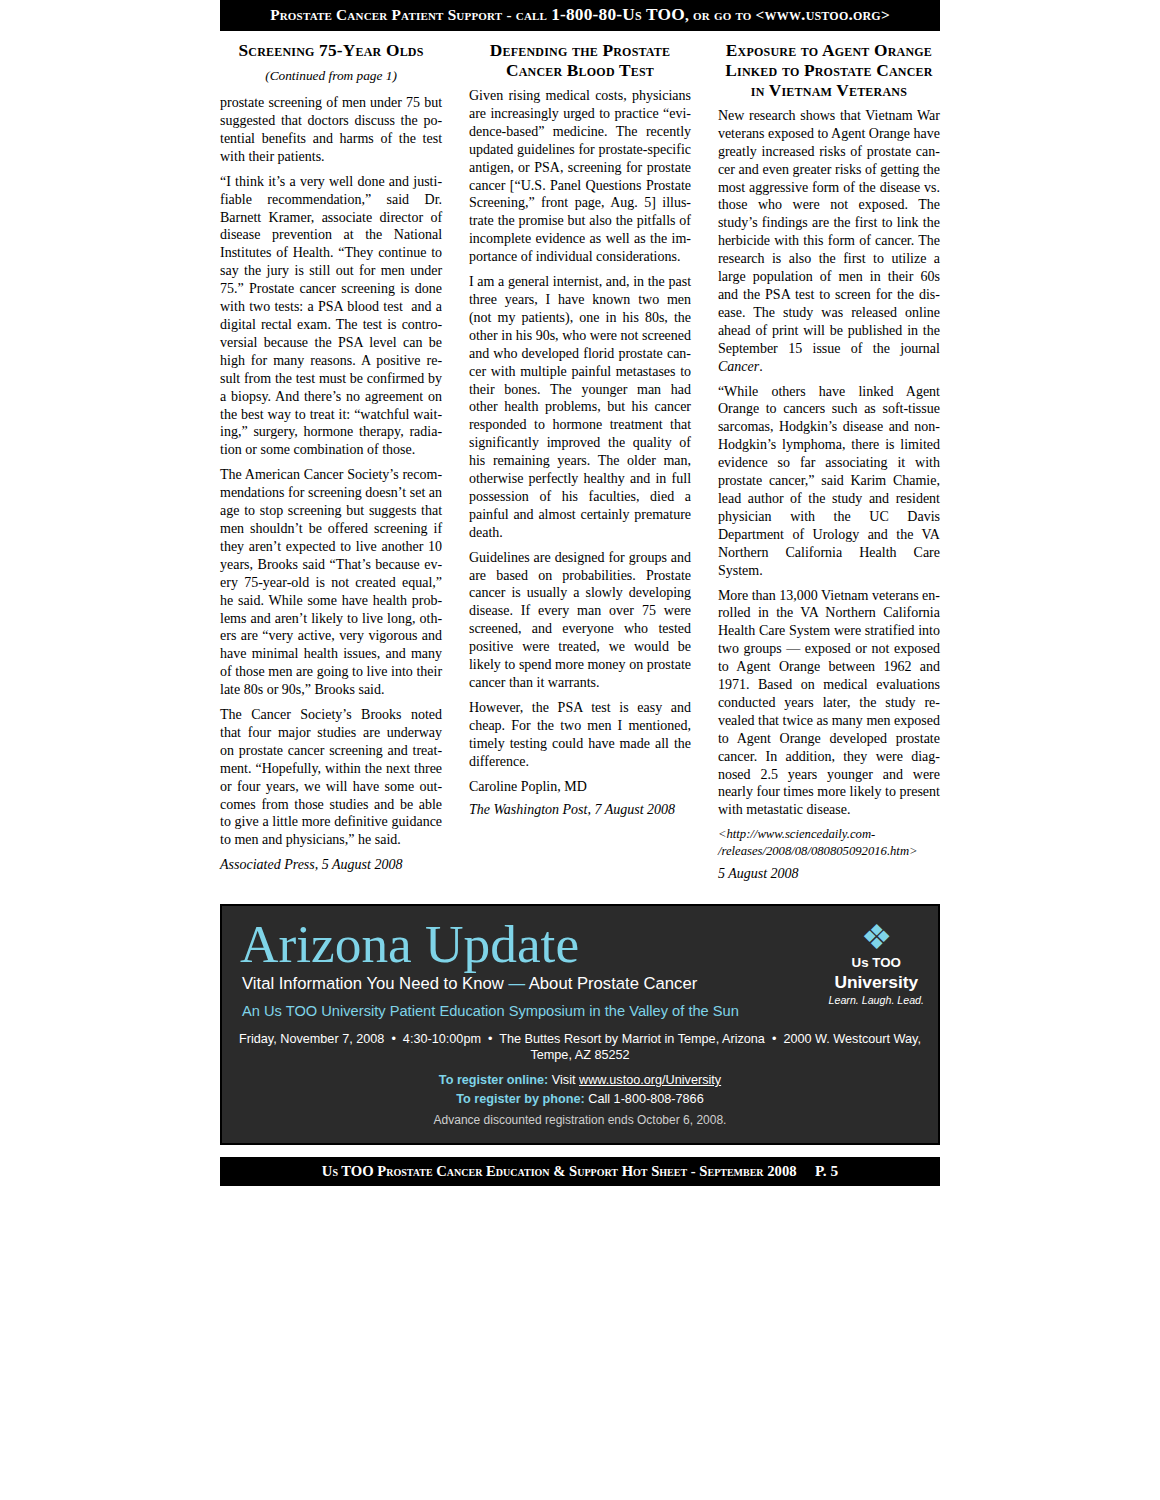Prostate Cancer Patient Support - call 1-800-80-Us TOO, or go to <www.ustoo.org>
Screening 75-Year Olds
(Continued from page 1)
prostate screening of men under 75 but suggested that doctors discuss the potential benefits and harms of the test with their patients.
“I think it’s a very well done and justifiable recommendation,” said Dr. Barnett Kramer, associate director of disease prevention at the National Institutes of Health. “They continue to say the jury is still out for men under 75.” Prostate cancer screening is done with two tests: a PSA blood test and a digital rectal exam. The test is controversial because the PSA level can be high for many reasons. A positive result from the test must be confirmed by a biopsy. And there’s no agreement on the best way to treat it: “watchful waiting,” surgery, hormone therapy, radiation or some combination of those.
The American Cancer Society’s recommendations for screening doesn’t set an age to stop screening but suggests that men shouldn’t be offered screening if they aren’t expected to live another 10 years, Brooks said “That’s because every 75-year-old is not created equal,” he said. While some have health problems and aren’t likely to live long, others are “very active, very vigorous and have minimal health issues, and many of those men are going to live into their late 80s or 90s,” Brooks said.
The Cancer Society’s Brooks noted that four major studies are underway on prostate cancer screening and treatment. “Hopefully, within the next three or four years, we will have some outcomes from those studies and be able to give a little more definitive guidance to men and physicians,” he said.
Associated Press, 5 August 2008
Defending the Prostate Cancer Blood Test
Given rising medical costs, physicians are increasingly urged to practice “evidence-based” medicine. The recently updated guidelines for prostate-specific antigen, or PSA, screening for prostate cancer [“U.S. Panel Questions Prostate Screening,” front page, Aug. 5] illustrate the promise but also the pitfalls of incomplete evidence as well as the importance of individual considerations.
I am a general internist, and, in the past three years, I have known two men (not my patients), one in his 80s, the other in his 90s, who were not screened and who developed florid prostate cancer with multiple painful metastases to their bones. The younger man had other health problems, but his cancer responded to hormone treatment that significantly improved the quality of his remaining years. The older man, otherwise perfectly healthy and in full possession of his faculties, died a painful and almost certainly premature death.
Guidelines are designed for groups and are based on probabilities. Prostate cancer is usually a slowly developing disease. If every man over 75 were screened, and everyone who tested positive were treated, we would be likely to spend more money on prostate cancer than it warrants.
However, the PSA test is easy and cheap. For the two men I mentioned, timely testing could have made all the difference.
Caroline Poplin, MD
The Washington Post, 7 August 2008
Exposure to Agent Orange Linked to Prostate Cancer in Vietnam Veterans
New research shows that Vietnam War veterans exposed to Agent Orange have greatly increased risks of prostate cancer and even greater risks of getting the most aggressive form of the disease vs. those who were not exposed. The study’s findings are the first to link the herbicide with this form of cancer. The research is also the first to utilize a large population of men in their 60s and the PSA test to screen for the disease. The study was released online ahead of print will be published in the September 15 issue of the journal Cancer.
“While others have linked Agent Orange to cancers such as soft-tissue sarcomas, Hodgkin’s disease and non-Hodgkin’s lymphoma, there is limited evidence so far associating it with prostate cancer,” said Karim Chamie, lead author of the study and resident physician with the UC Davis Department of Urology and the VA Northern California Health Care System.
More than 13,000 Vietnam veterans enrolled in the VA Northern California Health Care System were stratified into two groups — exposed or not exposed to Agent Orange between 1962 and 1971. Based on medical evaluations conducted years later, the study revealed that twice as many men exposed to Agent Orange developed prostate cancer. In addition, they were diagnosed 2.5 years younger and were nearly four times more likely to present with metastatic disease.
<http://www.sciencedaily.com- /releases/2008/08/080805092016.htm>
5 August 2008
❖
Us TOO
University
Learn. Laugh. Lead.
Arizona Update
Vital Information You Need to Know — About Prostate Cancer
An Us TOO University Patient Education Symposium in the Valley of the Sun
Friday, November 7, 2008 • 4:30-10:00pm • The Buttes Resort by Marriot in Tempe, Arizona • 2000 W. Westcourt Way, Tempe, AZ 85252
To register online: Visit www.ustoo.org/University
To register by phone: Call 1-800-808-7866
Advance discounted registration ends October 6, 2008.
Us TOO Prostate Cancer Education & Support Hot Sheet - September 2008 P. 5